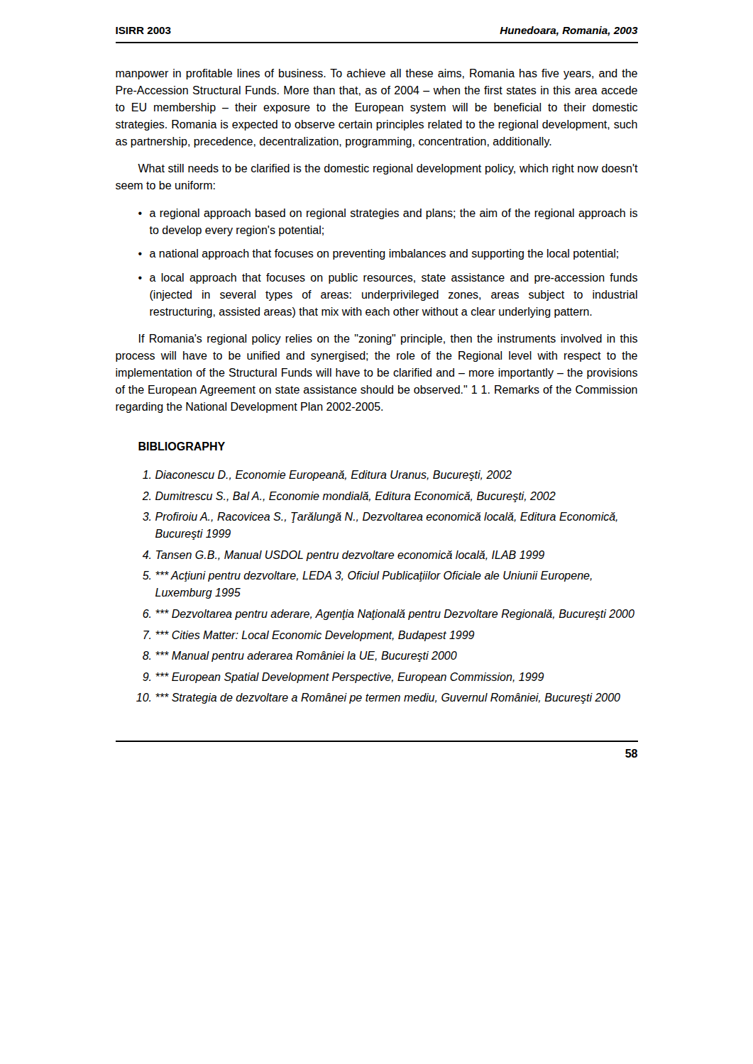ISIRR 2003 Hunedoara, Romania, 2003
manpower in profitable lines of business. To achieve all these aims, Romania has five years, and the Pre-Accession Structural Funds. More than that, as of 2004 – when the first states in this area accede to EU membership – their exposure to the European system will be beneficial to their domestic strategies. Romania is expected to observe certain principles related to the regional development, such as partnership, precedence, decentralization, programming, concentration, additionally.
What still needs to be clarified is the domestic regional development policy, which right now doesn't seem to be uniform:
a regional approach based on regional strategies and plans; the aim of the regional approach is to develop every region's potential;
a national approach that focuses on preventing imbalances and supporting the local potential;
a local approach that focuses on public resources, state assistance and pre-accession funds (injected in several types of areas: underprivileged zones, areas subject to industrial restructuring, assisted areas) that mix with each other without a clear underlying pattern.
If Romania's regional policy relies on the "zoning" principle, then the instruments involved in this process will have to be unified and synergised; the role of the Regional level with respect to the implementation of the Structural Funds will have to be clarified and – more importantly – the provisions of the European Agreement on state assistance should be observed." 1 1. Remarks of the Commission regarding the National Development Plan 2002-2005.
BIBLIOGRAPHY
Diaconescu D., Economie Europeană, Editura Uranus, Bucureşti, 2002
Dumitrescu S., Bal A., Economie mondială, Editura Economică, Bucureşti, 2002
Profiroiu A., Racovicea S., Ţarălungă N., Dezvoltarea economică locală, Editura Economică, Bucureşti 1999
Tansen G.B., Manual USDOL pentru dezvoltare economică locală, ILAB 1999
*** Acţiuni pentru dezvoltare, LEDA 3, Oficiul Publicaţiilor Oficiale ale Uniunii Europene, Luxemburg 1995
*** Dezvoltarea pentru aderare, Agenţia Naţională pentru Dezvoltare Regională, Bucureşti 2000
*** Cities Matter: Local Economic Development, Budapest 1999
*** Manual pentru aderarea României la UE, Bucureşti 2000
*** European Spatial Development Perspective, European Commission, 1999
*** Strategia de dezvoltare a Românei pe termen mediu, Guvernul României, Bucureşti 2000
58